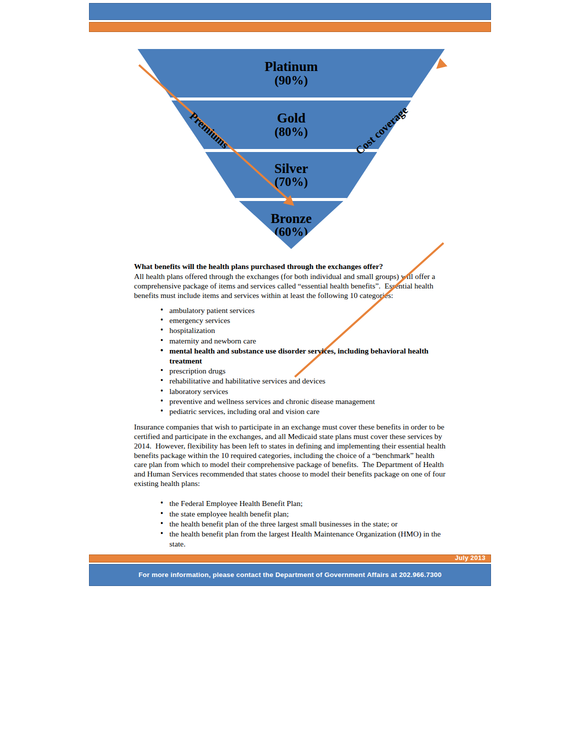Platinum(90%)
Gold(80%)
Silver(70%)
Bronze(60%)
Premiums
Cost coverage
What benefits will the health plans purchased through the exchanges offer?
All health plans offered through the exchanges (for both individual and small groups) will offer a comprehensive package of items and services called “essential health benefits”. Essential health benefits must include items and services within at least the following 10 categories:
ambulatory patient services
emergency services
hospitalization
maternity and newborn care
mental health and substance use disorder services, including behavioral health treatment
prescription drugs
rehabilitative and habilitative services and devices
laboratory services
preventive and wellness services and chronic disease management
pediatric services, including oral and vision care
Insurance companies that wish to participate in an exchange must cover these benefits in order to be certified and participate in the exchanges, and all Medicaid state plans must cover these services by 2014. However, flexibility has been left to states in defining and implementing their essential health benefits package within the 10 required categories, including the choice of a “benchmark” health care plan from which to model their comprehensive package of benefits. The Department of Health and Human Services recommended that states choose to model their benefits package on one of four existing health plans:
the Federal Employee Health Benefit Plan;
the state employee health benefit plan;
the health benefit plan of the three largest small businesses in the state; or
the health benefit plan from the largest Health Maintenance Organization (HMO) in the state.
July 2013
For more information, please contact the Department of Government Affairs at 202.966.7300